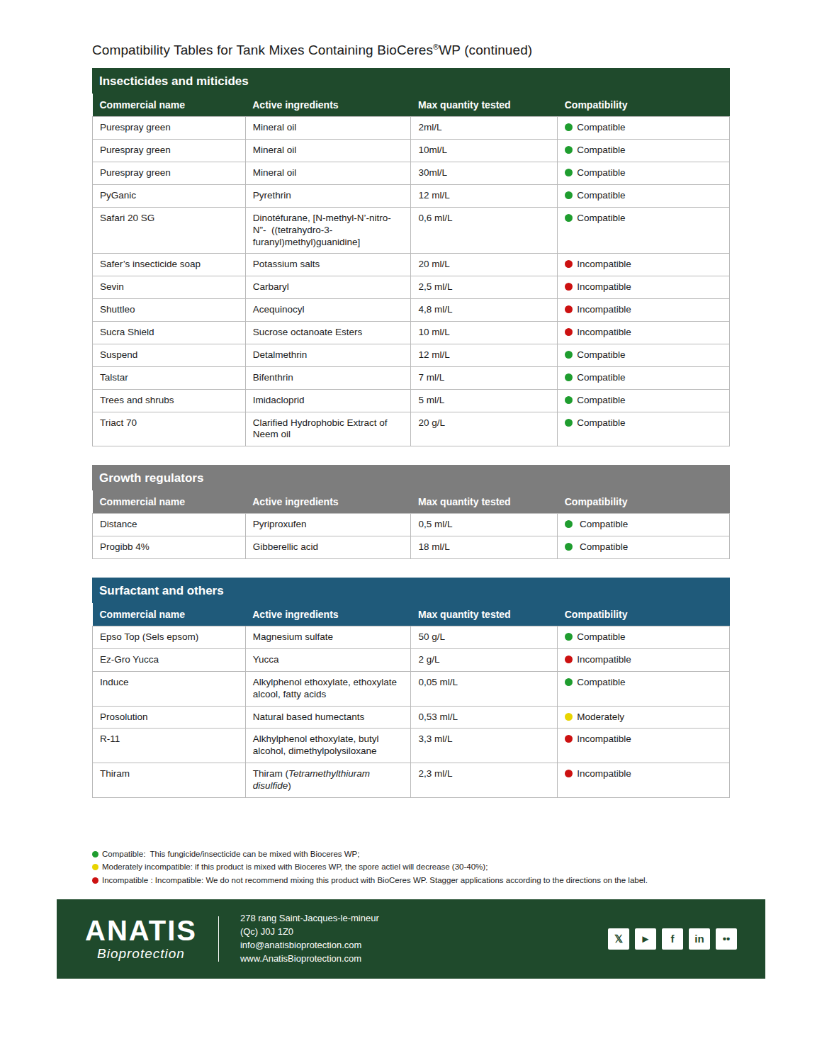Compatibility Tables for Tank Mixes Containing BioCeres®WP (continued)
Insecticides and miticides
| Commercial name | Active ingredients | Max quantity tested | Compatibility |
| --- | --- | --- | --- |
| Purespray green | Mineral oil | 2ml/L | Compatible |
| Purespray green | Mineral oil | 10ml/L | Compatible |
| Purespray green | Mineral oil | 30ml/L | Compatible |
| PyGanic | Pyrethrin | 12 ml/L | Compatible |
| Safari 20 SG | Dinotéfurane, [N-methyl-N’-nitro-N”- ((tetrahydro-3-furanyl)methyl)guanidine] | 0,6 ml/L | Compatible |
| Safer’s insecticide soap | Potassium salts | 20 ml/L | Incompatible |
| Sevin | Carbaryl | 2,5 ml/L | Incompatible |
| Shuttleo | Acequinocyl | 4,8 ml/L | Incompatible |
| Sucra Shield | Sucrose octanoate Esters | 10 ml/L | Incompatible |
| Suspend | Detalmethrin | 12 ml/L | Compatible |
| Talstar | Bifenthrin | 7 ml/L | Compatible |
| Trees and shrubs | Imidacloprid | 5 ml/L | Compatible |
| Triact 70 | Clarified Hydrophobic Extract of Neem oil | 20 g/L | Compatible |
Growth regulators
| Commercial name | Active ingredients | Max quantity tested | Compatibility |
| --- | --- | --- | --- |
| Distance | Pyriproxufen | 0,5 ml/L | Compatible |
| Progibb 4% | Gibberellic acid | 18 ml/L | Compatible |
Surfactant and others
| Commercial name | Active ingredients | Max quantity tested | Compatibility |
| --- | --- | --- | --- |
| Epso Top (Sels epsom) | Magnesium sulfate | 50 g/L | Compatible |
| Ez-Gro Yucca | Yucca | 2 g/L | Incompatible |
| Induce | Alkylphenol ethoxylate, ethoxylate alcool, fatty acids | 0,05 ml/L | Compatible |
| Prosolution | Natural based humectants | 0,53 ml/L | Moderately |
| R-11 | Alkhylphenol ethoxylate, butyl alcohol, dimethylpolysiloxane | 3,3 ml/L | Incompatible |
| Thiram | Thiram ( Tetramethylthiuram disulfide ) | 2,3 ml/L | Incompatible |
Compatible: This fungicide/insecticide can be mixed with Bioceres WP;
Moderately incompatible: if this product is mixed with Bioceres WP, the spore actiel will decrease (30-40%);
Incompatible : Incompatible: We do not recommend mixing this product with BioCeres WP. Stagger applications according to the directions on the label.
ANATIS
Bioprotection
278 rang Saint-Jacques-le-mineur
(Qc) J0J 1Z0
info@anatisbioprotection.com
www.AnatisBioprotection.com
𝕏 ► f in ••